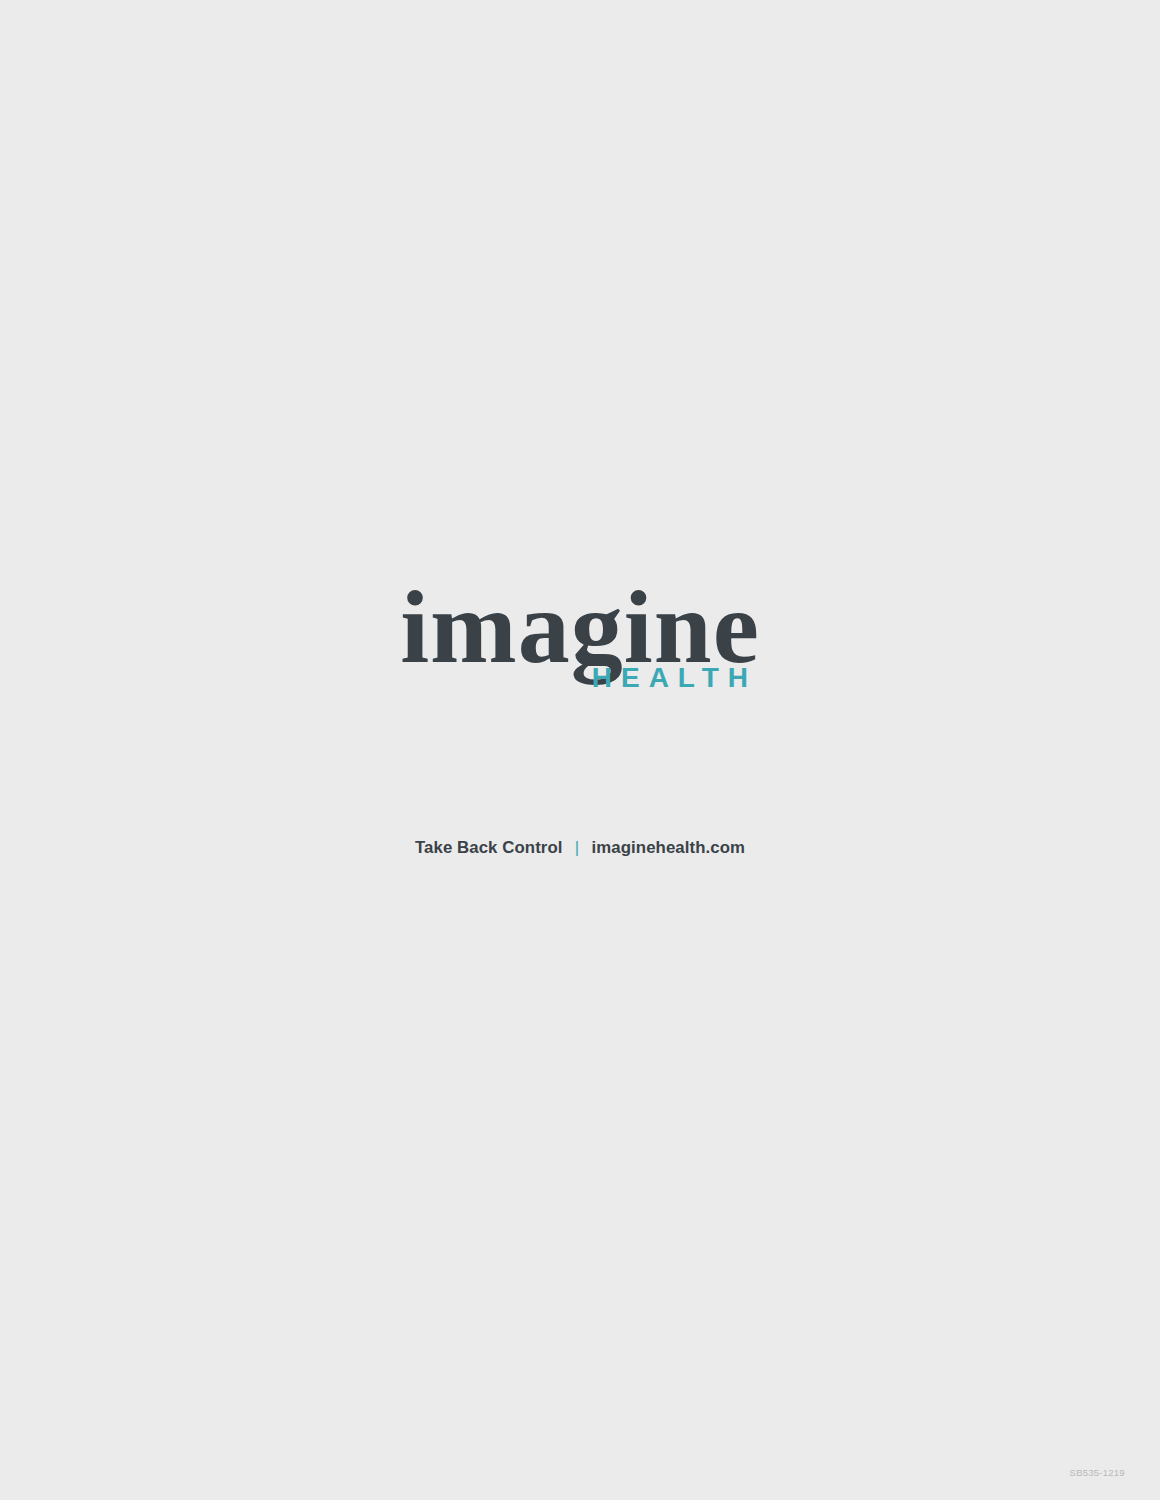imagine
HEALTH
Take Back Control | imaginehealth.com
SB535-1219